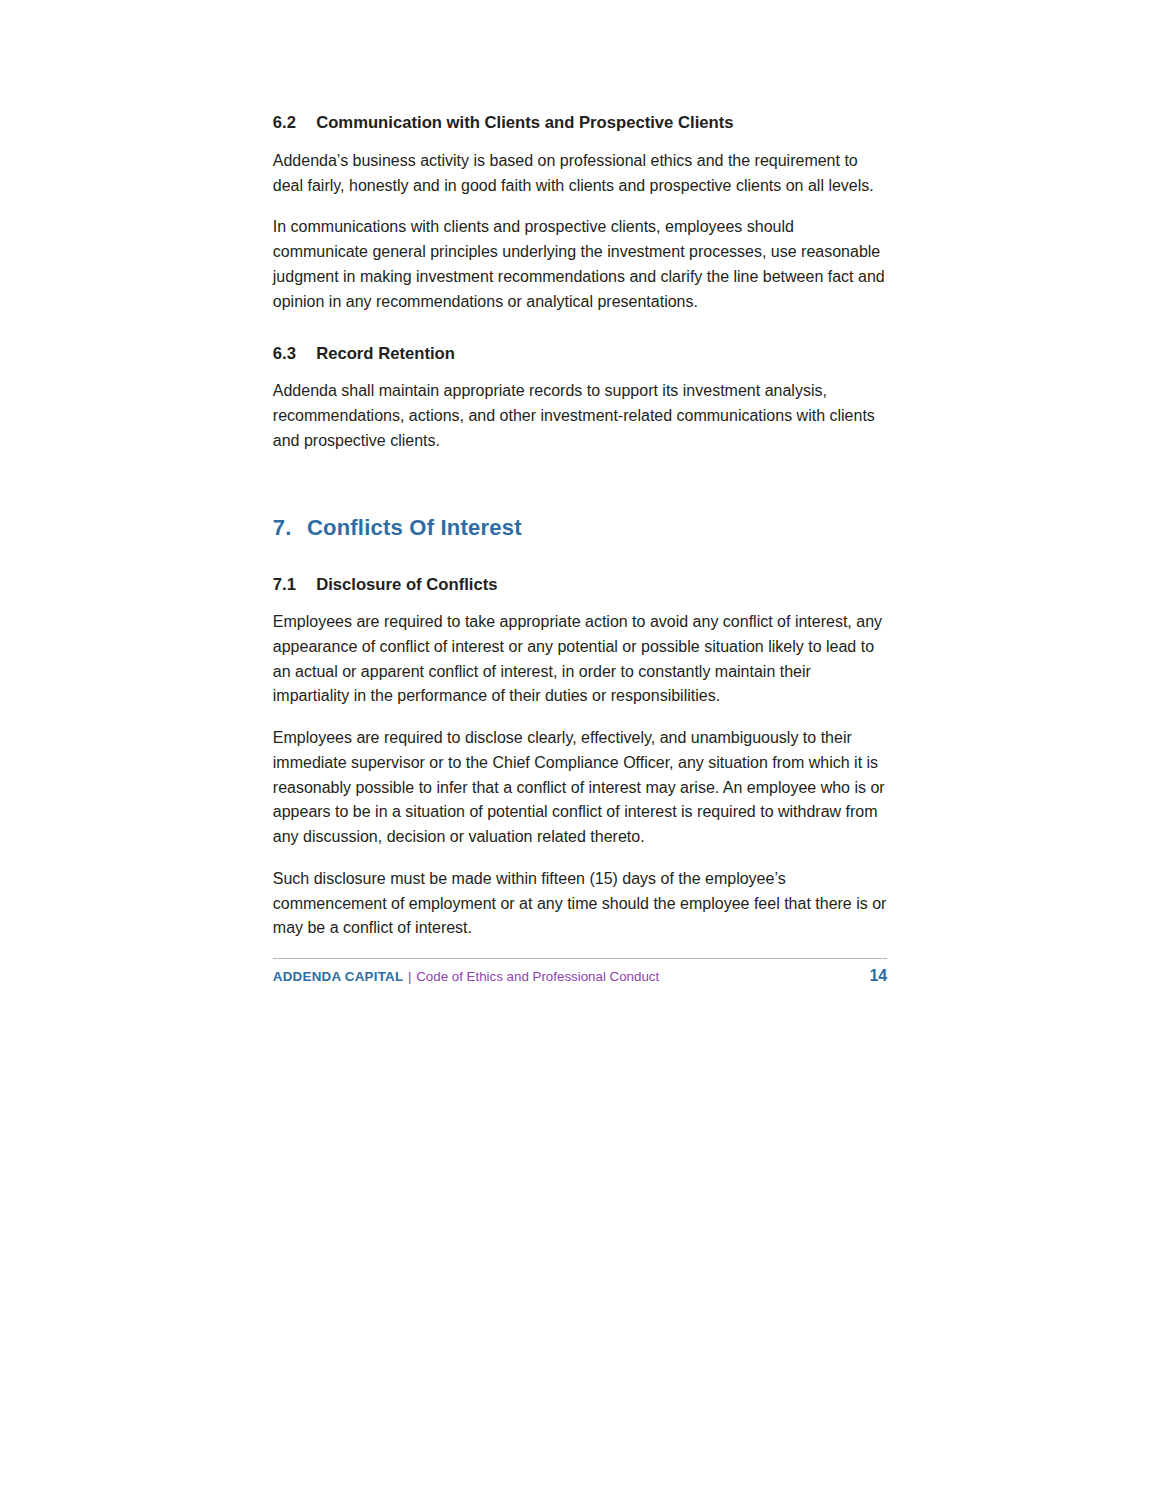6.2 Communication with Clients and Prospective Clients
Addenda’s business activity is based on professional ethics and the requirement to deal fairly, honestly and in good faith with clients and prospective clients on all levels.
In communications with clients and prospective clients, employees should communicate general principles underlying the investment processes, use reasonable judgment in making investment recommendations and clarify the line between fact and opinion in any recommendations or analytical presentations.
6.3 Record Retention
Addenda shall maintain appropriate records to support its investment analysis, recommendations, actions, and other investment-related communications with clients and prospective clients.
7. Conflicts Of Interest
7.1 Disclosure of Conflicts
Employees are required to take appropriate action to avoid any conflict of interest, any appearance of conflict of interest or any potential or possible situation likely to lead to an actual or apparent conflict of interest, in order to constantly maintain their impartiality in the performance of their duties or responsibilities.
Employees are required to disclose clearly, effectively, and unambiguously to their immediate supervisor or to the Chief Compliance Officer, any situation from which it is reasonably possible to infer that a conflict of interest may arise. An employee who is or appears to be in a situation of potential conflict of interest is required to withdraw from any discussion, decision or valuation related thereto.
Such disclosure must be made within fifteen (15) days of the employee’s commencement of employment or at any time should the employee feel that there is or may be a conflict of interest.
ADDENDA CAPITAL|Code of Ethics and Professional Conduct
14